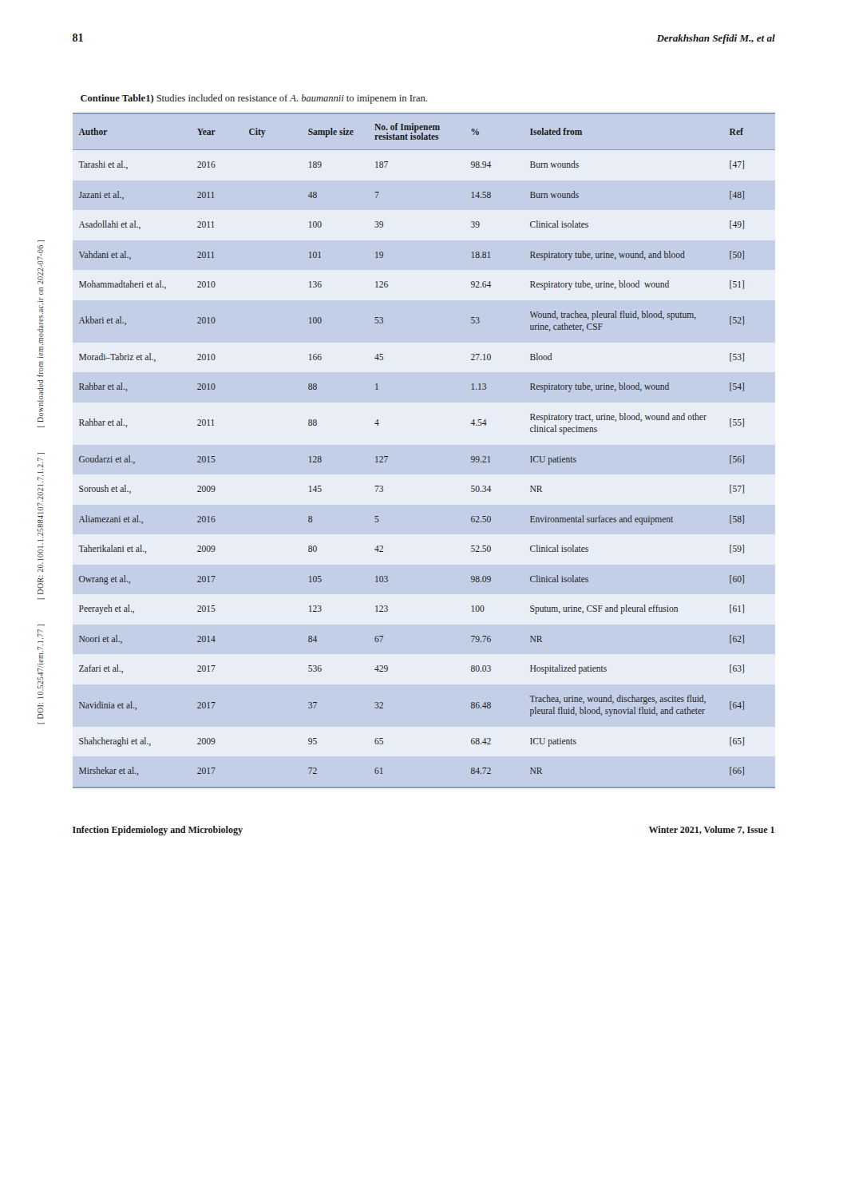[ Downloaded from iem.modares.ac.ir on 2022-07-06 ]
[ DOR: 20.1001.1.25884107.2021.7.1.2.7 ]
[ DOI: 10.52547/iem.7.1.77 ]
81 Derakhshan Sefidi M., et al
Continue Table1) Studies included on resistance of A. baumannii to imipenem in Iran.
| Author | Year | City | Sample size | No. of Imipenem resistant isolates | % | Isolated from | Ref |
| --- | --- | --- | --- | --- | --- | --- | --- |
| Tarashi et al., | 2016 | | 189 | 187 | 98.94 | Burn wounds | [47] |
| Jazani et al., | 2011 | | 48 | 7 | 14.58 | Burn wounds | [48] |
| Asadollahi et al., | 2011 | | 100 | 39 | 39 | Clinical isolates | [49] |
| Vahdani et al., | 2011 | | 101 | 19 | 18.81 | Respiratory tube, urine, wound, and blood | [50] |
| Mohammadtaheri et al., | 2010 | | 136 | 126 | 92.64 | Respiratory tube, urine, blood wound | [51] |
| Akbari et al., | 2010 | | 100 | 53 | 53 | Wound, trachea, pleural fluid, blood, sputum, urine, catheter, CSF | [52] |
| Moradi–Tabriz et al., | 2010 | | 166 | 45 | 27.10 | Blood | [53] |
| Rahbar et al., | 2010 | | 88 | 1 | 1.13 | Respiratory tube, urine, blood, wound | [54] |
| Rahbar et al., | 2011 | | 88 | 4 | 4.54 | Respiratory tract, urine, blood, wound and other clinical specimens | [55] |
| Goudarzi et al., | 2015 | | 128 | 127 | 99.21 | ICU patients | [56] |
| Soroush et al., | 2009 | | 145 | 73 | 50.34 | NR | [57] |
| Aliamezani et al., | 2016 | | 8 | 5 | 62.50 | Environmental surfaces and equipment | [58] |
| Taherikalani et al., | 2009 | | 80 | 42 | 52.50 | Clinical isolates | [59] |
| Owrang et al., | 2017 | | 105 | 103 | 98.09 | Clinical isolates | [60] |
| Peerayeh et al., | 2015 | | 123 | 123 | 100 | Sputum, urine, CSF and pleural effusion | [61] |
| Noori et al., | 2014 | | 84 | 67 | 79.76 | NR | [62] |
| Zafari et al., | 2017 | | 536 | 429 | 80.03 | Hospitalized patients | [63] |
| Navidinia et al., | 2017 | | 37 | 32 | 86.48 | Trachea, urine, wound, discharges, ascites fluid, pleural fluid, blood, synovial fluid, and catheter | [64] |
| Shahcheraghi et al., | 2009 | | 95 | 65 | 68.42 | ICU patients | [65] |
| Mirshekar et al., | 2017 | | 72 | 61 | 84.72 | NR | [66] |
Infection Epidemiology and Microbiology Winter 2021, Volume 7, Issue 1